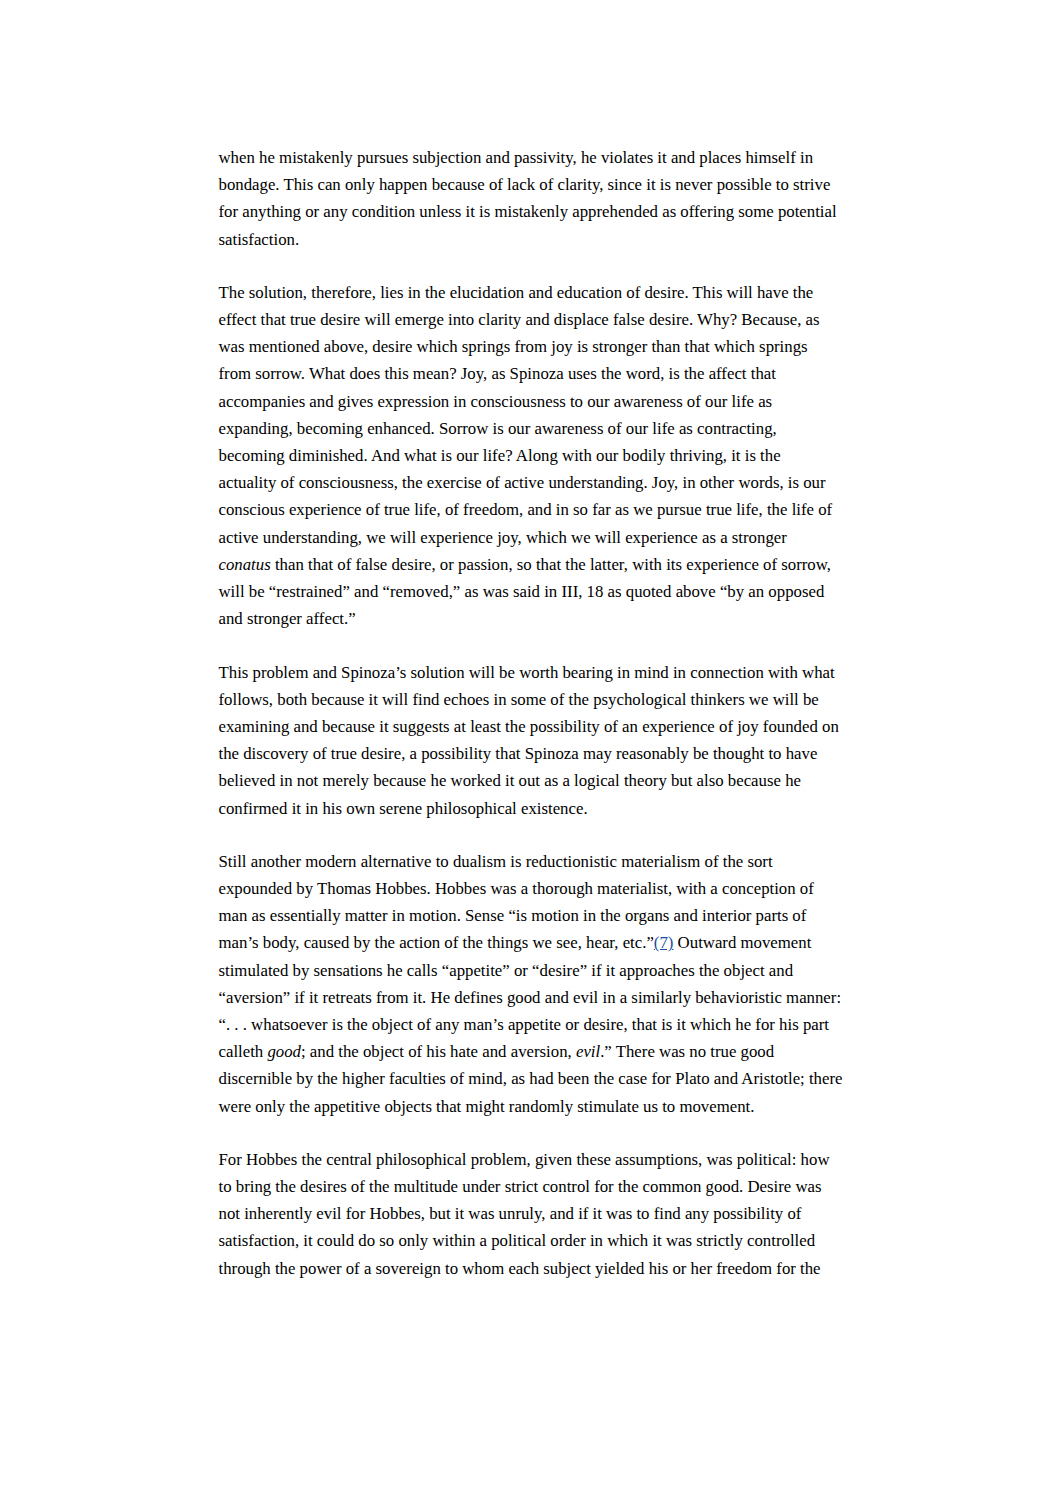when he mistakenly pursues subjection and passivity, he violates it and places himself in bondage. This can only happen because of lack of clarity, since it is never possible to strive for anything or any condition unless it is mistakenly apprehended as offering some potential satisfaction.
The solution, therefore, lies in the elucidation and education of desire. This will have the effect that true desire will emerge into clarity and displace false desire. Why? Because, as was mentioned above, desire which springs from joy is stronger than that which springs from sorrow. What does this mean? Joy, as Spinoza uses the word, is the affect that accompanies and gives expression in consciousness to our awareness of our life as expanding, becoming enhanced. Sorrow is our awareness of our life as contracting, becoming diminished. And what is our life? Along with our bodily thriving, it is the actuality of consciousness, the exercise of active understanding. Joy, in other words, is our conscious experience of true life, of freedom, and in so far as we pursue true life, the life of active understanding, we will experience joy, which we will experience as a stronger conatus than that of false desire, or passion, so that the latter, with its experience of sorrow, will be “restrained” and “removed,” as was said in III, 18 as quoted above “by an opposed and stronger affect.”
This problem and Spinoza’s solution will be worth bearing in mind in connection with what follows, both because it will find echoes in some of the psychological thinkers we will be examining and because it suggests at least the possibility of an experience of joy founded on the discovery of true desire, a possibility that Spinoza may reasonably be thought to have believed in not merely because he worked it out as a logical theory but also because he confirmed it in his own serene philosophical existence.
Still another modern alternative to dualism is reductionistic materialism of the sort expounded by Thomas Hobbes. Hobbes was a thorough materialist, with a conception of man as essentially matter in motion. Sense “is motion in the organs and interior parts of man’s body, caused by the action of the things we see, hear, etc.”(7) Outward movement stimulated by sensations he calls “appetite” or “desire” if it approaches the object and “aversion” if it retreats from it. He defines good and evil in a similarly behavioristic manner: “. . . whatsoever is the object of any man’s appetite or desire, that is it which he for his part calleth good; and the object of his hate and aversion, evil.” There was no true good discernible by the higher faculties of mind, as had been the case for Plato and Aristotle; there were only the appetitive objects that might randomly stimulate us to movement.
For Hobbes the central philosophical problem, given these assumptions, was political: how to bring the desires of the multitude under strict control for the common good. Desire was not inherently evil for Hobbes, but it was unruly, and if it was to find any possibility of satisfaction, it could do so only within a political order in which it was strictly controlled through the power of a sovereign to whom each subject yielded his or her freedom for the